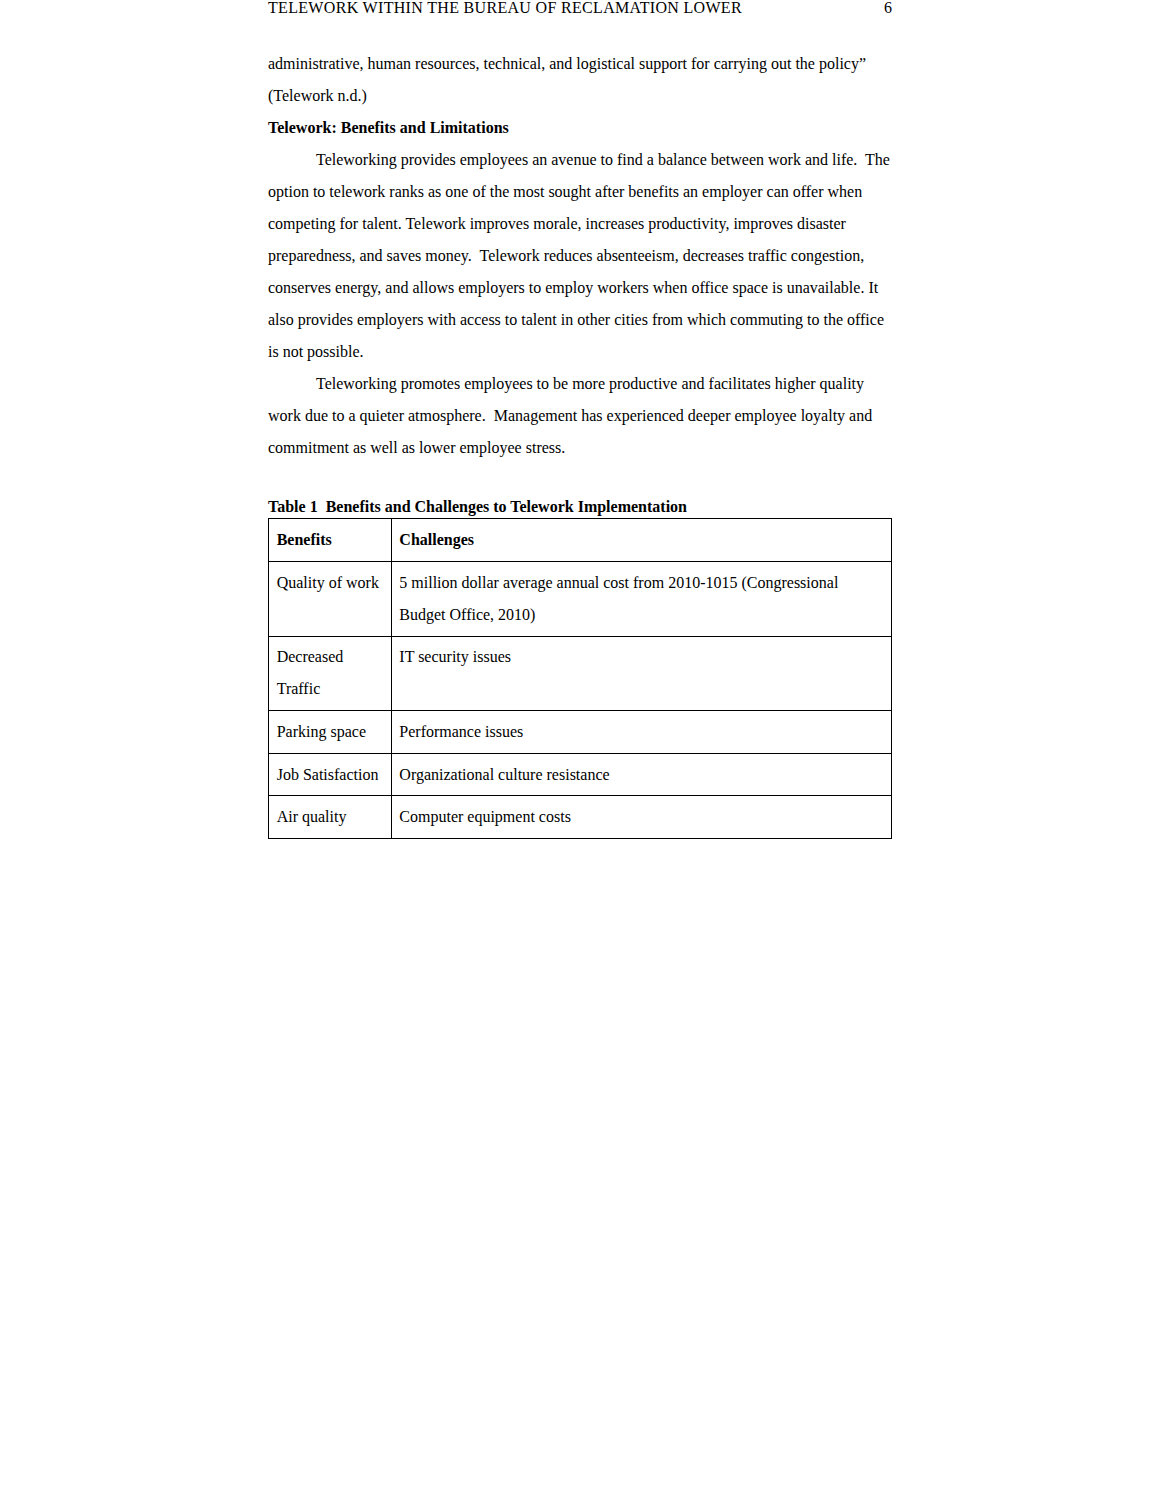Telework within the Bureau of Reclamation Lower 6
administrative, human resources, technical, and logistical support for carrying out the policy”
(Telework n.d.)
Telework: Benefits and Limitations
Teleworking provides employees an avenue to find a balance between work and life. The option to telework ranks as one of the most sought after benefits an employer can offer when competing for talent. Telework improves morale, increases productivity, improves disaster preparedness, and saves money. Telework reduces absenteeism, decreases traffic congestion, conserves energy, and allows employers to employ workers when office space is unavailable. It also provides employers with access to talent in other cities from which commuting to the office is not possible.
Teleworking promotes employees to be more productive and facilitates higher quality work due to a quieter atmosphere. Management has experienced deeper employee loyalty and commitment as well as lower employee stress.
Table 1 Benefits and Challenges to Telework Implementation
| Benefits | Challenges |
| --- | --- |
| Quality of work | 5 million dollar average annual cost from 2010-1015 (Congressional Budget Office, 2010) |
| Decreased Traffic | IT security issues |
| Parking space | Performance issues |
| Job Satisfaction | Organizational culture resistance |
| Air quality | Computer equipment costs |